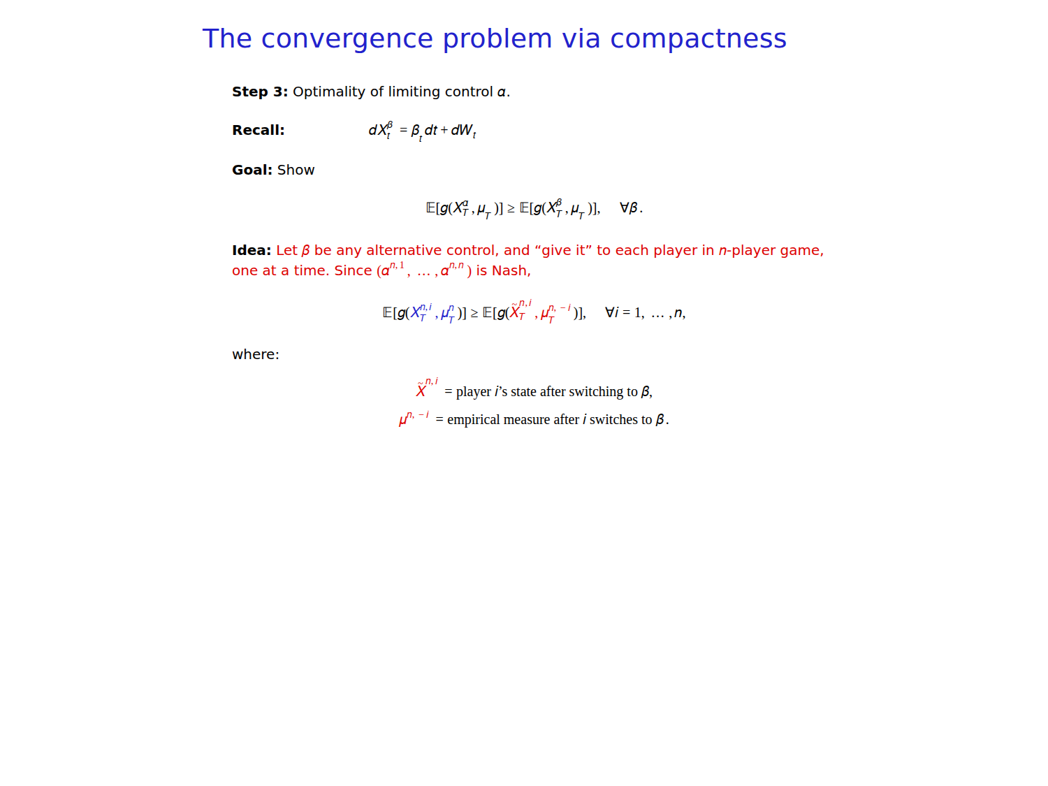The convergence problem via compactness
Step 3: Optimality of limiting control α.
Recall: d Xtβ = βt dt + dWt
Goal: Show
𝔼 [ g ( XTα , μT ) ] ≥ 𝔼 [ g ( XTβ , μT ) ] , ∀ β .
Idea: Let β be any alternative control, and “give it” to each player in n-player game, one at a time. Since (αn,1,…,αn,n) is Nash,
𝔼 [ g ( XTn,i , μTn ) ] ≥ 𝔼 [ g ( X~Tn,i , μTn,−i ) ] , ∀ i = 1 , … , n ,
where:
X~n,i = player i ’s state after switching to β ,
μn,−i = empirical measure after i switches to β .